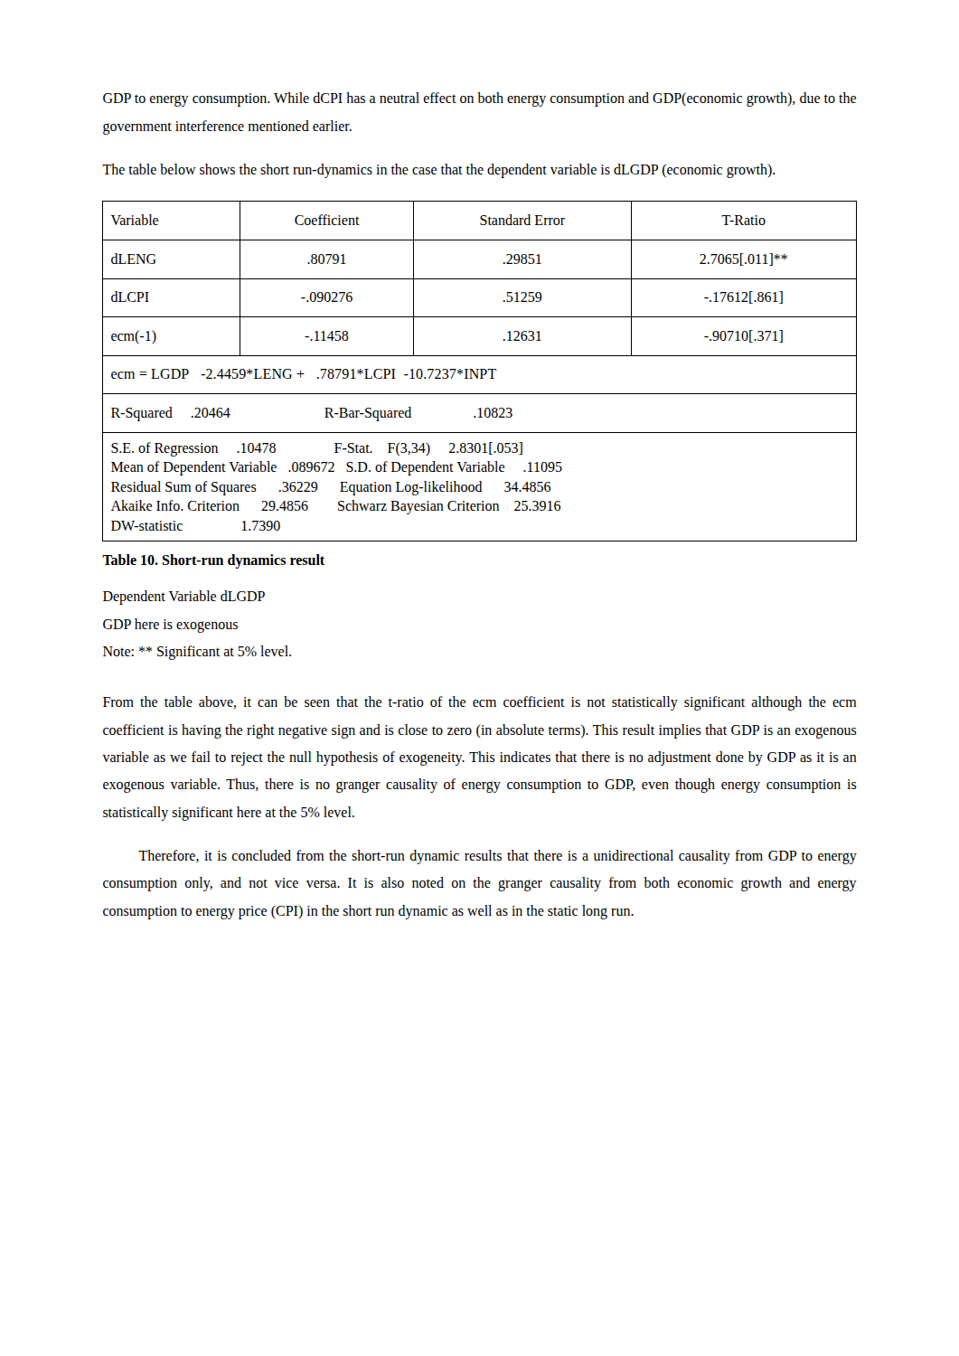GDP to energy consumption. While dCPI has a neutral effect on both energy consumption and GDP(economic growth), due to the government interference mentioned earlier.
The table below shows the short run-dynamics in the case that the dependent variable is dLGDP (economic growth).
| Variable | Coefficient | Standard Error | T-Ratio |
| --- | --- | --- | --- |
| dLENG | .80791 | .29851 | 2.7065[.011]** |
| dLCPI | -.090276 | .51259 | -.17612[.861] |
| ecm(-1) | -.11458 | .12631 | -.90710[.371] |
| ecm = LGDP -2.4459*LENG + .78791*LCPI -10.7237*INPT |
| R-Squared .20464 R-Bar-Squared .10823 |
| S.E. of Regression .10478 F-Stat. F(3,34) 2.8301[.053] Mean of Dependent Variable .089672 S.D. of Dependent Variable .11095 Residual Sum of Squares .36229 Equation Log-likelihood 34.4856 Akaike Info. Criterion 29.4856 Schwarz Bayesian Criterion 25.3916 DW-statistic 1.7390 |
Table 10. Short-run dynamics result
Dependent Variable dLGDP
GDP here is exogenous
Note: ** Significant at 5% level.
From the table above, it can be seen that the t-ratio of the ecm coefficient is not statistically significant although the ecm coefficient is having the right negative sign and is close to zero (in absolute terms). This result implies that GDP is an exogenous variable as we fail to reject the null hypothesis of exogeneity. This indicates that there is no adjustment done by GDP as it is an exogenous variable. Thus, there is no granger causality of energy consumption to GDP, even though energy consumption is statistically significant here at the 5% level.
Therefore, it is concluded from the short-run dynamic results that there is a unidirectional causality from GDP to energy consumption only, and not vice versa. It is also noted on the granger causality from both economic growth and energy consumption to energy price (CPI) in the short run dynamic as well as in the static long run.